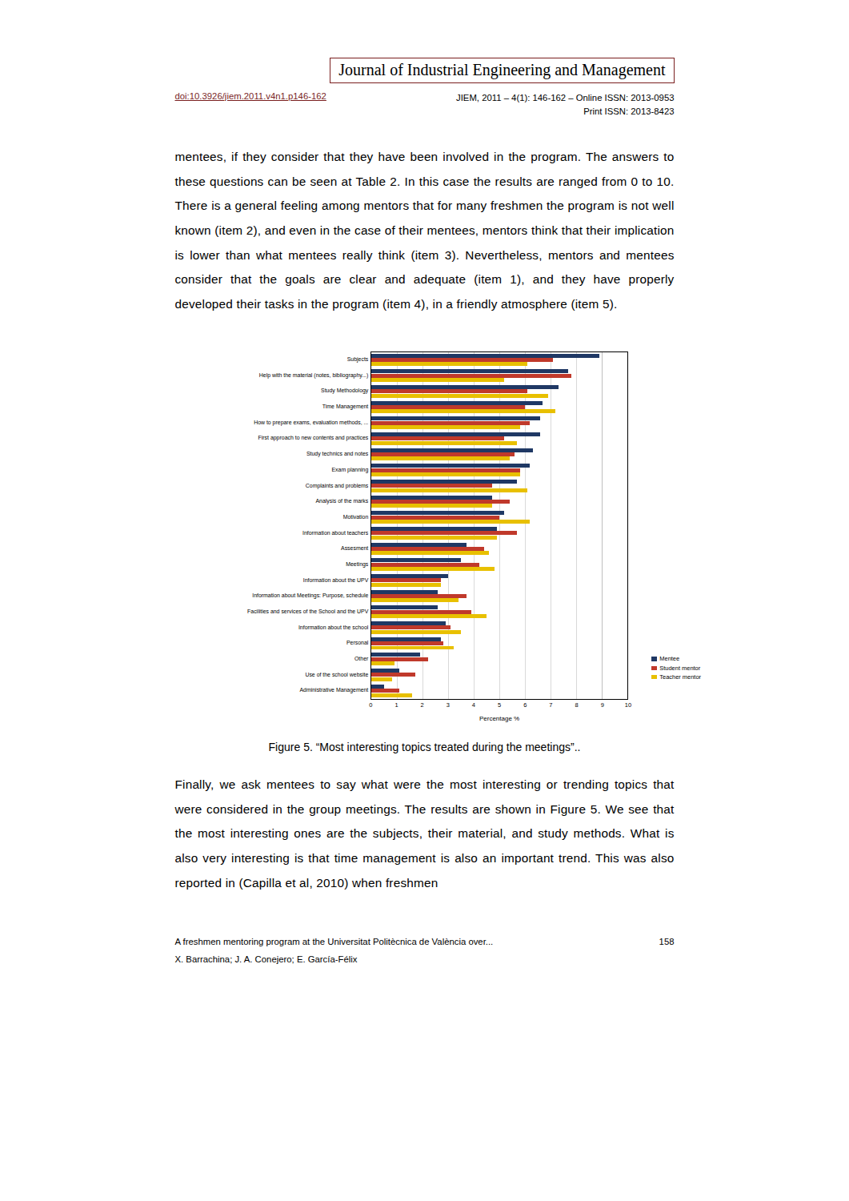Journal of Industrial Engineering and Management
doi:10.3926/jiem.2011.v4n1.p146-162
JIEM, 2011 – 4(1): 146-162 – Online ISSN: 2013-0953
Print ISSN: 2013-8423
mentees, if they consider that they have been involved in the program. The answers to these questions can be seen at Table 2. In this case the results are ranged from 0 to 10. There is a general feeling among mentors that for many freshmen the program is not well known (item 2), and even in the case of their mentees, mentors think that their implication is lower than what mentees really think (item 3). Nevertheless, mentors and mentees consider that the goals are clear and adequate (item 1), and they have properly developed their tasks in the program (item 4), in a friendly atmosphere (item 5).
Subjects
Help with the material (notes, bibliography...)
Study Methodology
Time Management
How to prepare exams, evaluation methods, ...
First approach to new contents and practices
Study technics and notes
Exam planning
Complaints and problems
Analysis of the marks
Motivation
Information about teachers
Assesment
Meetings
Information about the UPV
Information about Meetings: Purpose, schedule
Facilities and services of the School and the UPV
Information about the school
Personal
Other
Use of the school website
Administrative Management
0 1 2 3 4 5 6 7 8 9 10
Percentage %
Mentee
Student mentor
Teacher mentor
Figure 5. “Most interesting topics treated during the meetings”..
Finally, we ask mentees to say what were the most interesting or trending topics that were considered in the group meetings. The results are shown in Figure 5. We see that the most interesting ones are the subjects, their material, and study methods. What is also very interesting is that time management is also an important trend. This was also reported in (Capilla et al, 2010) when freshmen
A freshmen mentoring program at the Universitat Politècnica de València over...
158
X. Barrachina; J. A. Conejero; E. García-Félix